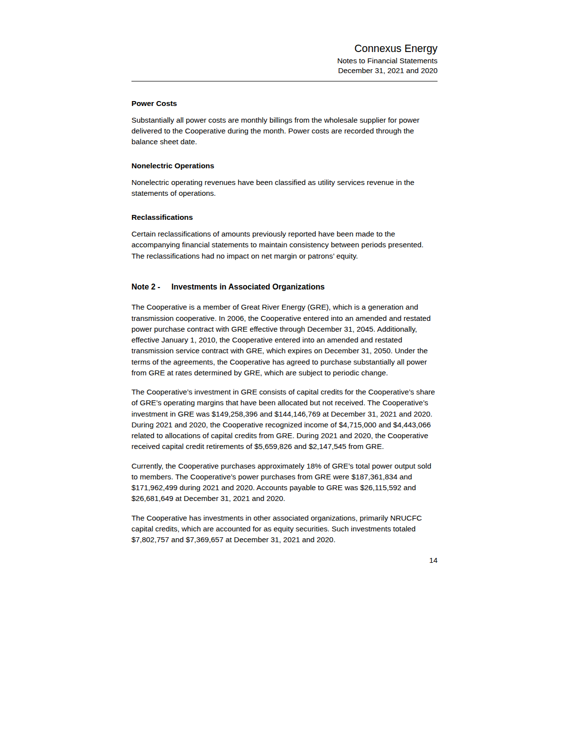Connexus Energy
Notes to Financial Statements
December 31, 2021 and 2020
Power Costs
Substantially all power costs are monthly billings from the wholesale supplier for power delivered to the Cooperative during the month. Power costs are recorded through the balance sheet date.
Nonelectric Operations
Nonelectric operating revenues have been classified as utility services revenue in the statements of operations.
Reclassifications
Certain reclassifications of amounts previously reported have been made to the accompanying financial statements to maintain consistency between periods presented. The reclassifications had no impact on net margin or patrons’ equity.
Note 2 -Investments in Associated Organizations
The Cooperative is a member of Great River Energy (GRE), which is a generation and transmission cooperative. In 2006, the Cooperative entered into an amended and restated power purchase contract with GRE effective through December 31, 2045. Additionally, effective January 1, 2010, the Cooperative entered into an amended and restated transmission service contract with GRE, which expires on December 31, 2050. Under the terms of the agreements, the Cooperative has agreed to purchase substantially all power from GRE at rates determined by GRE, which are subject to periodic change.
The Cooperative’s investment in GRE consists of capital credits for the Cooperative’s share of GRE’s operating margins that have been allocated but not received. The Cooperative’s investment in GRE was $149,258,396 and $144,146,769 at December 31, 2021 and 2020. During 2021 and 2020, the Cooperative recognized income of $4,715,000 and $4,443,066 related to allocations of capital credits from GRE. During 2021 and 2020, the Cooperative received capital credit retirements of $5,659,826 and $2,147,545 from GRE.
Currently, the Cooperative purchases approximately 18% of GRE’s total power output sold to members. The Cooperative’s power purchases from GRE were $187,361,834 and $171,962,499 during 2021 and 2020. Accounts payable to GRE was $26,115,592 and $26,681,649 at December 31, 2021 and 2020.
The Cooperative has investments in other associated organizations, primarily NRUCFC capital credits, which are accounted for as equity securities. Such investments totaled $7,802,757 and $7,369,657 at December 31, 2021 and 2020.
14